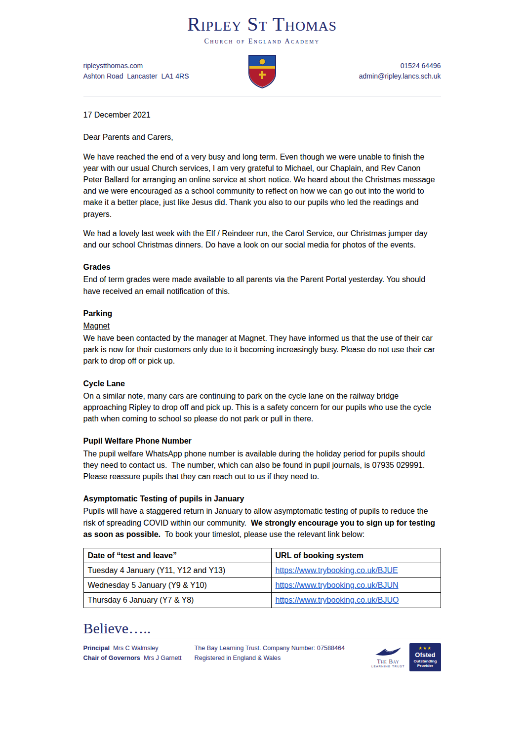Ripley St Thomas
Church of England Academy
ripleystthomas.com
Ashton Road Lancaster LA1 4RS
01524 64496
admin@ripley.lancs.sch.uk
17 December 2021
Dear Parents and Carers,
We have reached the end of a very busy and long term. Even though we were unable to finish the year with our usual Church services, I am very grateful to Michael, our Chaplain, and Rev Canon Peter Ballard for arranging an online service at short notice. We heard about the Christmas message and we were encouraged as a school community to reflect on how we can go out into the world to make it a better place, just like Jesus did. Thank you also to our pupils who led the readings and prayers.
We had a lovely last week with the Elf / Reindeer run, the Carol Service, our Christmas jumper day and our school Christmas dinners. Do have a look on our social media for photos of the events.
Grades
End of term grades were made available to all parents via the Parent Portal yesterday. You should have received an email notification of this.
Parking
Magnet
We have been contacted by the manager at Magnet. They have informed us that the use of their car park is now for their customers only due to it becoming increasingly busy. Please do not use their car park to drop off or pick up.
Cycle Lane
On a similar note, many cars are continuing to park on the cycle lane on the railway bridge approaching Ripley to drop off and pick up. This is a safety concern for our pupils who use the cycle path when coming to school so please do not park or pull in there.
Pupil Welfare Phone Number
The pupil welfare WhatsApp phone number is available during the holiday period for pupils should they need to contact us. The number, which can also be found in pupil journals, is 07935 029991. Please reassure pupils that they can reach out to us if they need to.
Asymptomatic Testing of pupils in January
Pupils will have a staggered return in January to allow asymptomatic testing of pupils to reduce the risk of spreading COVID within our community. We strongly encourage you to sign up for testing as soon as possible. To book your timeslot, please use the relevant link below:
| Date of “test and leave” | URL of booking system |
| --- | --- |
| Tuesday 4 January (Y11, Y12 and Y13) | https://www.trybooking.co.uk/BJUE |
| Wednesday 5 January (Y9 & Y10) | https://www.trybooking.co.uk/BJUN |
| Thursday 6 January (Y7 & Y8) | https://www.trybooking.co.uk/BJUO |
Believe…..
Principal Mrs C Walmsley
Chair of Governors Mrs J Garnett
The Bay Learning Trust. Company Number: 07588464
Registered in England & Wales
The Bay LEARNING TRUST
★★★ Ofsted Outstanding
Provider